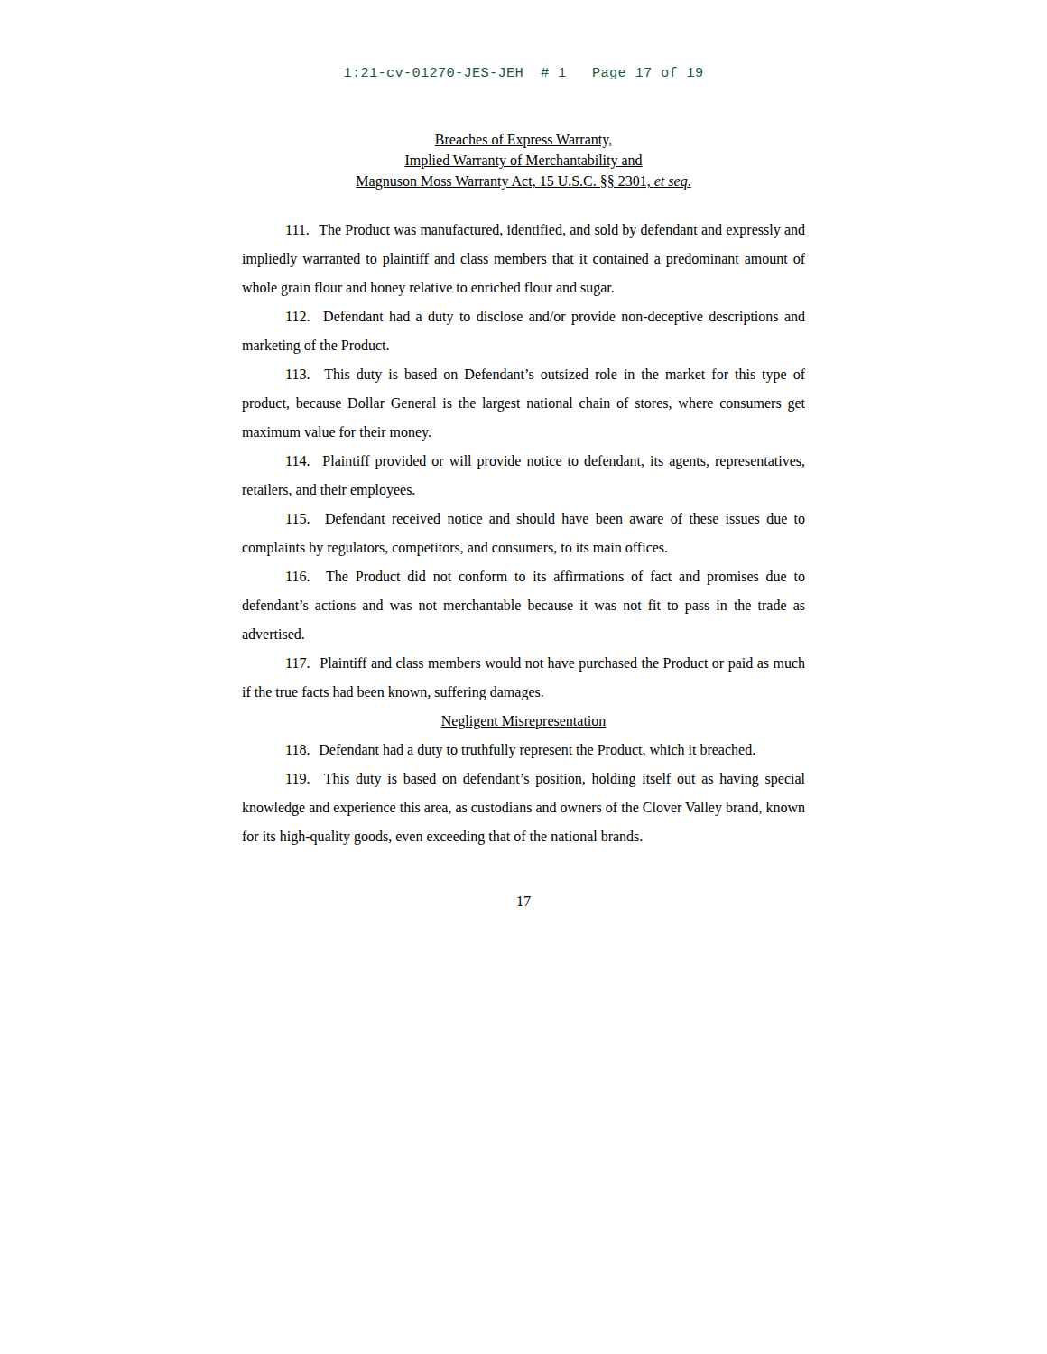1:21-cv-01270-JES-JEH # 1 Page 17 of 19
Breaches of Express Warranty,
Implied Warranty of Merchantability and
Magnuson Moss Warranty Act, 15 U.S.C. §§ 2301, et seq.
111. The Product was manufactured, identified, and sold by defendant and expressly and impliedly warranted to plaintiff and class members that it contained a predominant amount of whole grain flour and honey relative to enriched flour and sugar.
112. Defendant had a duty to disclose and/or provide non-deceptive descriptions and marketing of the Product.
113. This duty is based on Defendant’s outsized role in the market for this type of product, because Dollar General is the largest national chain of stores, where consumers get maximum value for their money.
114. Plaintiff provided or will provide notice to defendant, its agents, representatives, retailers, and their employees.
115. Defendant received notice and should have been aware of these issues due to complaints by regulators, competitors, and consumers, to its main offices.
116. The Product did not conform to its affirmations of fact and promises due to defendant’s actions and was not merchantable because it was not fit to pass in the trade as advertised.
117. Plaintiff and class members would not have purchased the Product or paid as much if the true facts had been known, suffering damages.
Negligent Misrepresentation
118. Defendant had a duty to truthfully represent the Product, which it breached.
119. This duty is based on defendant’s position, holding itself out as having special knowledge and experience this area, as custodians and owners of the Clover Valley brand, known for its high-quality goods, even exceeding that of the national brands.
17